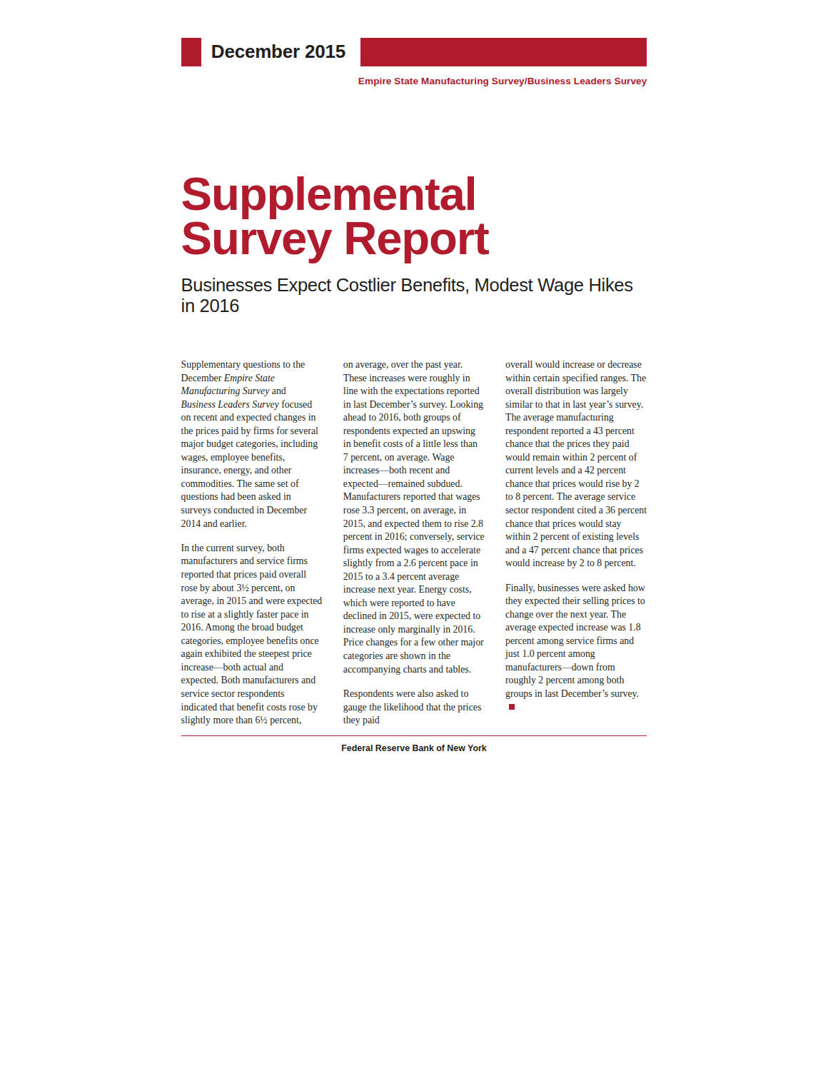December 2015
Empire State Manufacturing Survey/Business Leaders Survey
Supplemental
Survey Report
Businesses Expect Costlier Benefits, Modest Wage Hikes in 2016
Supplementary questions to the December Empire State Manufacturing Survey and Business Leaders Survey focused on recent and expected changes in the prices paid by firms for several major budget categories, including wages, employee benefits, insurance, energy, and other commodities. The same set of questions had been asked in surveys conducted in December 2014 and earlier.
In the current survey, both manufacturers and service firms reported that prices paid overall rose by about 3½ percent, on average, in 2015 and were expected to rise at a slightly faster pace in 2016. Among the broad budget categories, employee benefits once again exhibited the steepest price increase—both actual and expected. Both manufacturers and service sector respondents indicated that benefit costs rose by slightly more than 6½ percent,
on average, over the past year. These increases were roughly in line with the expectations reported in last December’s survey. Looking ahead to 2016, both groups of respondents expected an upswing in benefit costs of a little less than 7 percent, on average. Wage increases—both recent and expected—remained subdued. Manufacturers reported that wages rose 3.3 percent, on average, in 2015, and expected them to rise 2.8 percent in 2016; conversely, service firms expected wages to accelerate slightly from a 2.6 percent pace in 2015 to a 3.4 percent average increase next year. Energy costs, which were reported to have declined in 2015, were expected to increase only marginally in 2016. Price changes for a few other major categories are shown in the accompanying charts and tables.
Respondents were also asked to gauge the likelihood that the prices they paid
overall would increase or decrease within certain specified ranges. The overall distribution was largely similar to that in last year’s survey. The average manufacturing respondent reported a 43 percent chance that the prices they paid would remain within 2 percent of current levels and a 42 percent chance that prices would rise by 2 to 8 percent. The average service sector respondent cited a 36 percent chance that prices would stay within 2 percent of existing levels and a 47 percent chance that prices would increase by 2 to 8 percent.
Finally, businesses were asked how they expected their selling prices to change over the next year. The average expected increase was 1.8 percent among service firms and just 1.0 percent among manufacturers—down from roughly 2 percent among both groups in last December’s survey.
Federal Reserve Bank of New York